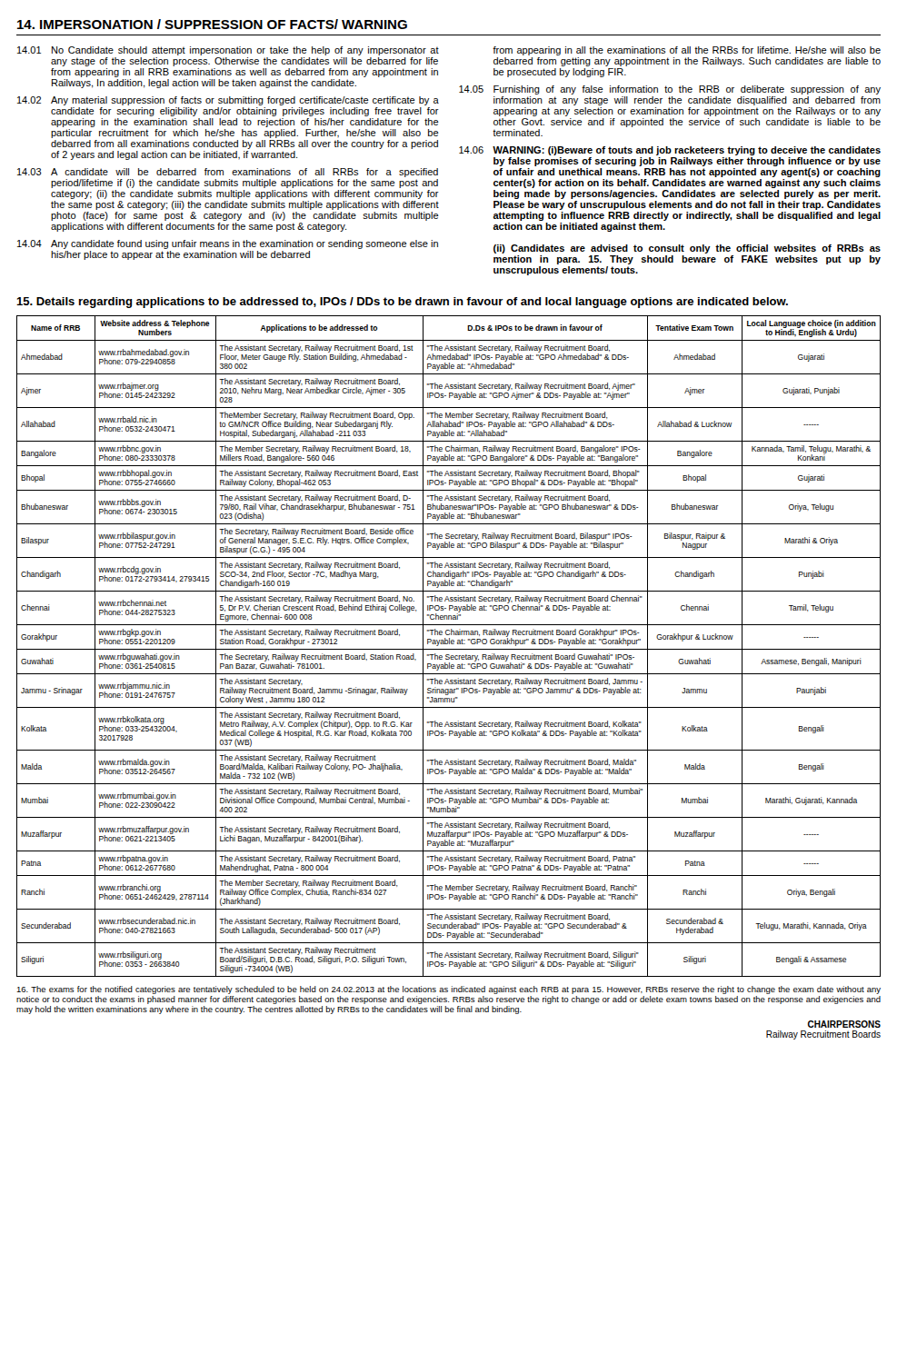14. IMPERSONATION / SUPPRESSION OF FACTS/ WARNING
14.01
No Candidate should attempt impersonation or take the help of any impersonator at any stage of the selection process. Otherwise the candidates will be debarred for life from appearing in all RRB examinations as well as debarred from any appointment in Railways, In addition, legal action will be taken against the candidate.
14.02
Any material suppression of facts or submitting forged certificate/caste certificate by a candidate for securing eligibility and/or obtaining privileges including free travel for appearing in the examination shall lead to rejection of his/her candidature for the particular recruitment for which he/she has applied. Further, he/she will also be debarred from all examinations conducted by all RRBs all over the country for a period of 2 years and legal action can be initiated, if warranted.
14.03
A candidate will be debarred from examinations of all RRBs for a specified period/lifetime if (i) the candidate submits multiple applications for the same post and category; (ii) the candidate submits multiple applications with different community for the same post & category; (iii) the candidate submits multiple applications with different photo (face) for same post & category and (iv) the candidate submits multiple applications with different documents for the same post & category.
14.04
Any candidate found using unfair means in the examination or sending someone else in his/her place to appear at the examination will be debarred
from appearing in all the examinations of all the RRBs for lifetime. He/she will also be debarred from getting any appointment in the Railways. Such candidates are liable to be prosecuted by lodging FIR.
14.05
Furnishing of any false information to the RRB or deliberate suppression of any information at any stage will render the candidate disqualified and debarred from appearing at any selection or examination for appointment on the Railways or to any other Govt. service and if appointed the service of such candidate is liable to be terminated.
14.06
WARNING: (i)Beware of touts and job racketeers trying to deceive the candidates by false promises of securing job in Railways either through influence or by use of unfair and unethical means. RRB has not appointed any agent(s) or coaching center(s) for action on its behalf. Candidates are warned against any such claims being made by persons/agencies. Candidates are selected purely as per merit. Please be wary of unscrupulous elements and do not fall in their trap. Candidates attempting to influence RRB directly or indirectly, shall be disqualified and legal action can be initiated against them.
(ii) Candidates are advised to consult only the official websites of RRBs as mention in para. 15. They should beware of FAKE websites put up by unscrupulous elements/ touts.
15. Details regarding applications to be addressed to, IPOs / DDs to be drawn in favour of and local language options are indicated below.
| Name of RRB | Website address & Telephone Numbers | Applications to be addressed to | D.Ds & IPOs to be drawn in favour of | Tentative Exam Town | Local Language choice (in addition to Hindi, English & Urdu) |
| --- | --- | --- | --- | --- | --- |
| Ahmedabad | www.rrbahmedabad.gov.in Phone: 079-22940858 | The Assistant Secretary, Railway Recruitment Board, 1st Floor, Meter Gauge Rly. Station Building, Ahmedabad - 380 002 | "The Assistant Secretary, Railway Recruitment Board, Ahmedabad" IPOs- Payable at: "GPO Ahmedabad" & DDs- Payable at: "Ahmedabad" | Ahmedabad | Gujarati |
| Ajmer | www.rrbajmer.org Phone: 0145-2423292 | The Assistant Secretary, Railway Recruitment Board, 2010, Nehru Marg, Near Ambedkar Circle, Ajmer - 305 028 | "The Assistant Secretary, Railway Recruitment Board, Ajmer" IPOs- Payable at: "GPO Ajmer" & DDs- Payable at: "Ajmer" | Ajmer | Gujarati, Punjabi |
| Allahabad | www.rrbald.nic.in Phone: 0532-2430471 | TheMember Secretary, Railway Recruitment Board, Opp. to GM/NCR Office Building, Near Subedarganj Rly. Hospital, Subedarganj, Allahabad -211 033 | "The Member Secretary, Railway Recruitment Board, Allahabad" IPOs- Payable at: "GPO Allahabad" & DDs- Payable at: "Allahabad" | Allahabad & Lucknow | ------ |
| Bangalore | www.rrbbnc.gov.in Phone: 080-23330378 | The Member Secretary, Railway Recruitment Board, 18, Millers Road, Bangalore- 560 046 | "The Chairman, Railway Recruitment Board, Bangalore" IPOs- Payable at: "GPO Bangalore" & DDs- Payable at: "Bangalore" | Bangalore | Kannada, Tamil, Telugu, Marathi, & Konkani |
| Bhopal | www.rrbbhopal.gov.in Phone: 0755-2746660 | The Assistant Secretary, Railway Recruitment Board, East Railway Colony, Bhopal-462 053 | "The Assistant Secretary, Railway Recruitment Board, Bhopal" IPOs- Payable at: "GPO Bhopal" & DDs- Payable at: "Bhopal" | Bhopal | Gujarati |
| Bhubaneswar | www.rrbbbs.gov.in Phone: 0674- 2303015 | The Assistant Secretary, Railway Recruitment Board, D-79/80, Rail Vihar, Chandrasekharpur, Bhubaneswar - 751 023 (Odisha) | "The Assistant Secretary, Railway Recruitment Board, Bhubaneswar"IPOs- Payable at: "GPO Bhubaneswar" & DDs- Payable at: "Bhubaneswar" | Bhubaneswar | Oriya, Telugu |
| Bilaspur | www.rrbbilaspur.gov.in Phone: 07752-247291 | The Secretary, Railway Recruitment Board, Beside office of General Manager, S.E.C. Rly. Hqtrs. Office Complex, Bilaspur (C.G.) - 495 004 | "The Secretary, Railway Recruitment Board, Bilaspur" IPOs- Payable at: "GPO Bilaspur" & DDs- Payable at: "Bilaspur" | Bilaspur, Raipur & Nagpur | Marathi & Oriya |
| Chandigarh | www.rrbcdg.gov.in Phone: 0172-2793414, 2793415 | The Assistant Secretary, Railway Recruitment Board, SCO-34, 2nd Floor, Sector -7C, Madhya Marg, Chandigarh-160 019 | "The Assistant Secretary, Railway Recruitment Board, Chandigarh" IPOs- Payable at: "GPO Chandigarh" & DDs- Payable at: "Chandigarh" | Chandigarh | Punjabi |
| Chennai | www.rrbchennai.net Phone: 044-28275323 | The Assistant Secretary, Railway Recruitment Board, No. 5, Dr P.V. Cherian Crescent Road, Behind Ethiraj College, Egmore, Chennai- 600 008 | "The Assistant Secretary, Railway Recruitment Board Chennai" IPOs- Payable at: "GPO Chennai" & DDs- Payable at: "Chennai" | Chennai | Tamil, Telugu |
| Gorakhpur | www.rrbgkp.gov.in Phone: 0551-2201209 | The Assistant Secretary, Railway Recruitment Board, Station Road, Gorakhpur - 273012 | "The Chairman, Railway Recruitment Board Gorakhpur" IPOs- Payable at: "GPO Gorakhpur" & DDs- Payable at: "Gorakhpur" | Gorakhpur & Lucknow | ------ |
| Guwahati | www.rrbguwahati.gov.in Phone: 0361-2540815 | The Secretary, Railway Recruitment Board, Station Road, Pan Bazar, Guwahati- 781001. | "The Secretary, Railway Recruitment Board Guwahati" IPOs- Payable at: "GPO Guwahati" & DDs- Payable at: "Guwahati" | Guwahati | Assamese, Bengali, Manipuri |
| Jammu - Srinagar | www.rrbjammu.nic.in Phone: 0191-2476757 | The Assistant Secretary, Railway Recruitment Board, Jammu -Srinagar, Railway Colony West , Jammu 180 012 | "The Assistant Secretary, Railway Recruitment Board, Jammu - Srinagar" IPOs- Payable at: "GPO Jammu" & DDs- Payable at: "Jammu" | Jammu | Paunjabi |
| Kolkata | www.rrbkolkata.org Phone: 033-25432004, 32017928 | The Assistant Secretary, Railway Recruitment Board, Metro Railway, A.V. Complex (Chitpur), Opp. to R.G. Kar Medical College & Hospital, R.G. Kar Road, Kolkata 700 037 (WB) | "The Assistant Secretary, Railway Recruitment Board, Kolkata" IPOs- Payable at: "GPO Kolkata" & DDs- Payable at: "Kolkata" | Kolkata | Bengali |
| Malda | www.rrbmalda.gov.in Phone: 03512-264567 | The Assistant Secretary, Railway Recruitment Board/Malda, Kalibari Railway Colony, PO- Jhaljhalia, Malda - 732 102 (WB) | "The Assistant Secretary, Railway Recruitment Board, Malda" IPOs- Payable at: "GPO Malda" & DDs- Payable at: "Malda" | Malda | Bengali |
| Mumbai | www.rrbmumbai.gov.in Phone: 022-23090422 | The Assistant Secretary, Railway Recruitment Board, Divisional Office Compound, Mumbai Central, Mumbai - 400 202 | "The Assistant Secretary, Railway Recruitment Board, Mumbai" IPOs- Payable at: "GPO Mumbai" & DDs- Payable at: "Mumbai" | Mumbai | Marathi, Gujarati, Kannada |
| Muzaffarpur | www.rrbmuzaffarpur.gov.in Phone: 0621-2213405 | The Assistant Secretary, Railway Recruitment Board, Lichi Bagan, Muzaffarpur - 842001(Bihar). | "The Assistant Secretary, Railway Recruitment Board, Muzaffarpur" IPOs- Payable at: "GPO Muzaffarpur" & DDs- Payable at: "Muzaffarpur" | Muzaffarpur | ------ |
| Patna | www.rrbpatna.gov.in Phone: 0612-2677680 | The Assistant Secretary, Railway Recruitment Board, Mahendrughat, Patna - 800 004 | "The Assistant Secretary, Railway Recruitment Board, Patna" IPOs- Payable at: "GPO Patna" & DDs- Payable at: "Patna" | Patna | ------ |
| Ranchi | www.rrbranchi.org Phone: 0651-2462429, 2787114 | The Member Secretary, Railway Recruitment Board, Railway Office Complex, Chutia, Ranchi-834 027 (Jharkhand) | "The Member Secretary, Railway Recruitment Board, Ranchi" IPOs- Payable at: "GPO Ranchi" & DDs- Payable at: "Ranchi" | Ranchi | Oriya, Bengali |
| Secunderabad | www.rrbsecunderabad.nic.in Phone: 040-27821663 | The Assistant Secretary, Railway Recruitment Board, South Lallaguda, Secunderabad- 500 017 (AP) | "The Assistant Secretary, Railway Recruitment Board, Secunderabad" IPOs- Payable at: "GPO Secunderabad" & DDs- Payable at: "Secunderabad" | Secunderabad & Hyderabad | Telugu, Marathi, Kannada, Oriya |
| Siliguri | www.rrbsiliguri.org Phone: 0353 - 2663840 | The Assistant Secretary, Railway Recruitment Board/Siliguri, D.B.C. Road, Siliguri, P.O. Siliguri Town, Siliguri -734004 (WB) | "The Assistant Secretary, Railway Recruitment Board, Siliguri" IPOs- Payable at: "GPO Siliguri" & DDs- Payable at: "Siliguri" | Siliguri | Bengali & Assamese |
16. The exams for the notified categories are tentatively scheduled to be held on 24.02.2013 at the locations as indicated against each RRB at para 15. However, RRBs reserve the right to change the exam date without any notice or to conduct the exams in phased manner for different categories based on the response and exigencies. RRBs also reserve the right to change or add or delete exam towns based on the response and exigencies and may hold the written examinations any where in the country. The centres allotted by RRBs to the candidates will be final and binding.
CHAIRPERSONS Railway Recruitment Boards